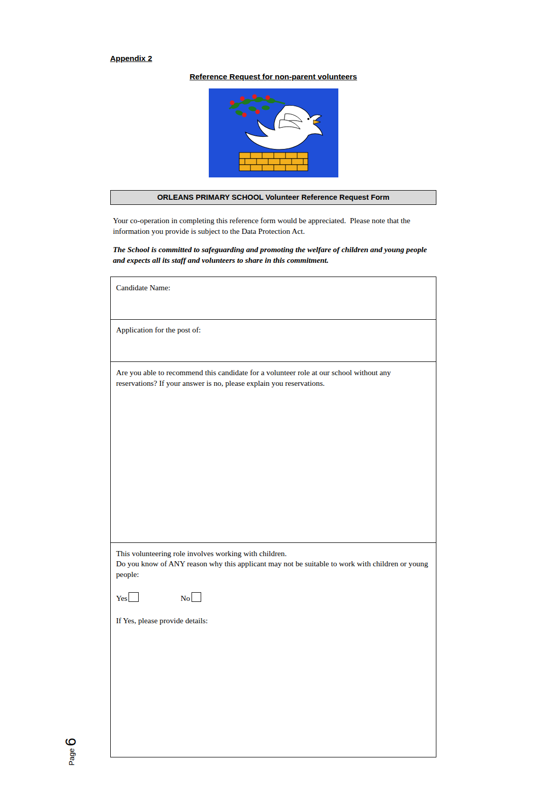Appendix 2
Reference Request for non-parent volunteers
ORLEANS PRIMARY SCHOOL Volunteer Reference Request Form
Your co-operation in completing this reference form would be appreciated. Please note that the information you provide is subject to the Data Protection Act.
The School is committed to safeguarding and promoting the welfare of children and young people and expects all its staff and volunteers to share in this commitment.
| Candidate Name: |
| Application for the post of: |
| Are you able to recommend this candidate for a volunteer role at our school without any reservations? If your answer is no, please explain you reservations. |
| This volunteering role involves working with children. Do you know of ANY reason why this applicant may not be suitable to work with children or young people: Yes No If Yes, please provide details: |
Page 6